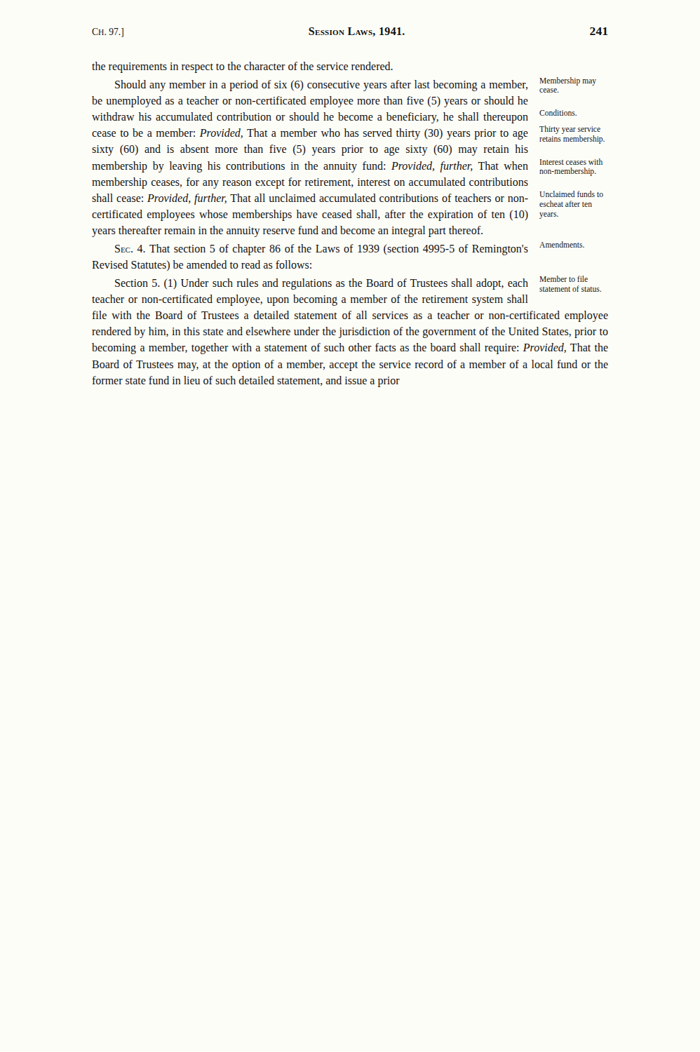CH. 97.] Session Laws, 1941. 241
the requirements in respect to the character of the service rendered.
Membership may cease. Should any member in a period of six (6) consecutive years after last becoming a member, be unemployed as a teacher or non-certificated employee Conditions. more than five (5) years or should he withdraw his accumulated contribution or should he become a beneficiary, he shall thereupon cease to be a member: Provided, That a member who has served thirty Thirty year service retains membership. (30) years prior to age sixty (60) and is absent more than five (5) years prior to age sixty (60) may retain his membership by leaving his contributions Interest ceases with non-membership. in the annuity fund: Provided, further, That when membership ceases, for any reason except for retirement, interest on accumulated contributions shall Unclaimed funds to escheat after ten years. cease: Provided, further, That all unclaimed accumulated contributions of teachers or non-certificated employees whose memberships have ceased shall, after the expiration of ten (10) years thereafter remain in the annuity reserve fund and become an integral part thereof.
Amendments. Sec. 4. That section 5 of chapter 86 of the Laws of 1939 (section 4995-5 of Remington's Revised Statutes) be amended to read as follows:
Member to file statement of status. Section 5. (1) Under such rules and regulations as the Board of Trustees shall adopt, each teacher or non-certificated employee, upon becoming a member of the retirement system shall file with the Board of Trustees a detailed statement of all services as a teacher or non-certificated employee rendered by him, in this state and elsewhere under the jurisdiction of the government of the United States, prior to becoming a member, together with a statement of such other facts as the board shall require: Provided, That the Board of Trustees may, at the option of a member, accept the service record of a member of a local fund or the former state fund in lieu of such detailed statement, and issue a prior